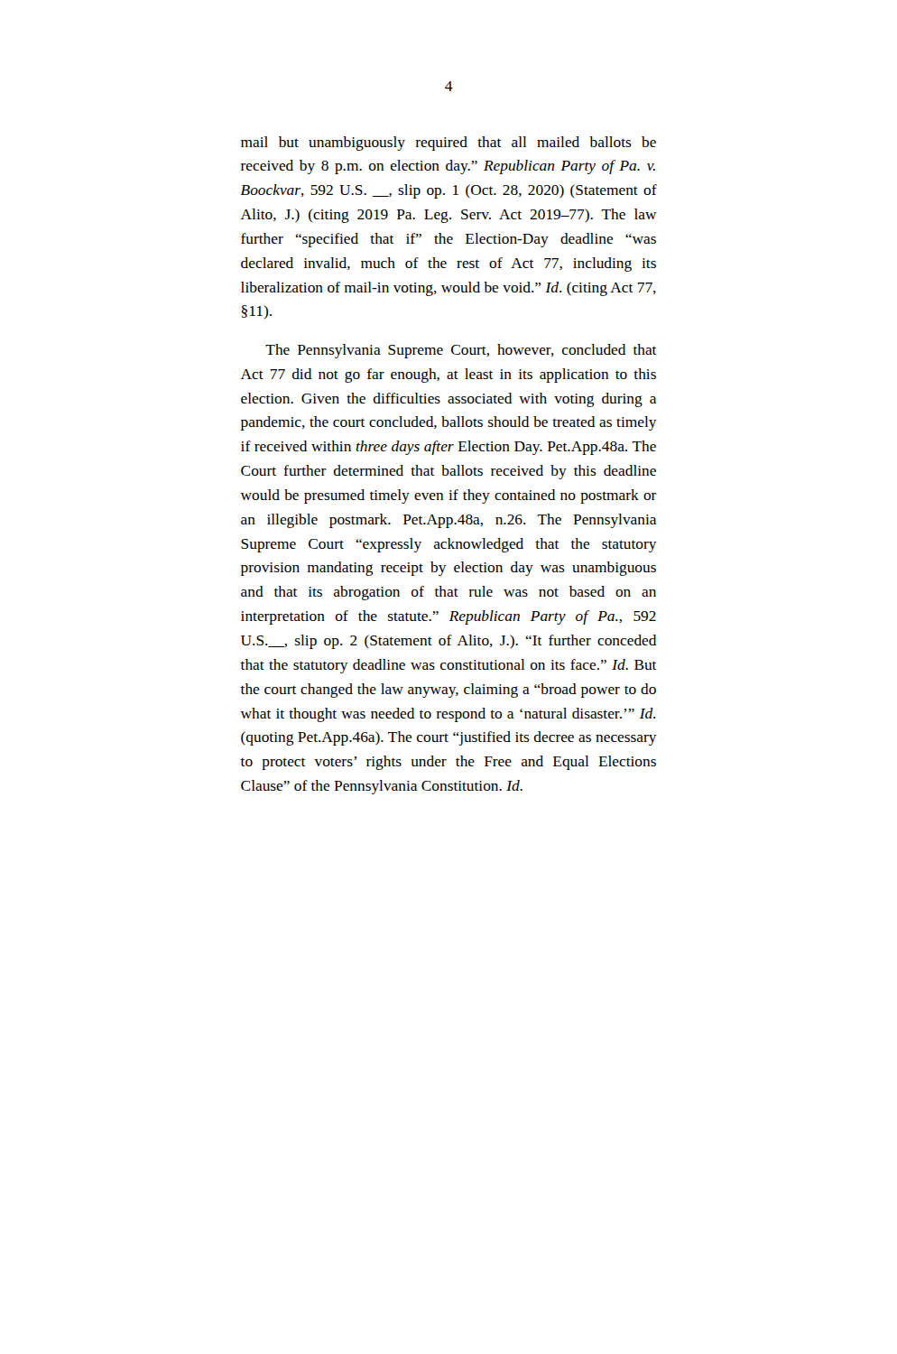4
mail but unambiguously required that all mailed ballots be received by 8 p.m. on election day.” Republican Party of Pa. v. Boockvar, 592 U.S. __, slip op. 1 (Oct. 28, 2020) (Statement of Alito, J.) (citing 2019 Pa. Leg. Serv. Act 2019–77). The law further “specified that if” the Election-Day deadline “was declared invalid, much of the rest of Act 77, including its liberalization of mail-in voting, would be void.” Id. (citing Act 77, §11).
The Pennsylvania Supreme Court, however, concluded that Act 77 did not go far enough, at least in its application to this election. Given the difficulties associated with voting during a pandemic, the court concluded, ballots should be treated as timely if received within three days after Election Day. Pet.App.48a. The Court further determined that ballots received by this deadline would be presumed timely even if they contained no postmark or an illegible postmark. Pet.App.48a, n.26. The Pennsylvania Supreme Court “expressly acknowledged that the statutory provision mandating receipt by election day was unambiguous and that its abrogation of that rule was not based on an interpretation of the statute.” Republican Party of Pa., 592 U.S.__, slip op. 2 (Statement of Alito, J.). “It further conceded that the statutory deadline was constitutional on its face.” Id. But the court changed the law anyway, claiming a “broad power to do what it thought was needed to respond to a ‘natural disaster.’” Id. (quoting Pet.App.46a). The court “justified its decree as necessary to protect voters’ rights under the Free and Equal Elections Clause” of the Pennsylvania Constitution. Id.